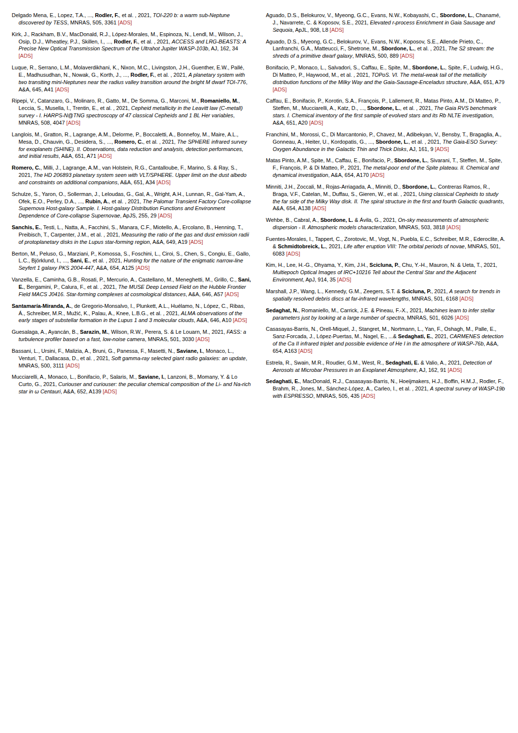Delgado Mena, E., Lopez, T.A., ..., Rodler, F., et al. , 2021, TOI-220 b: a warm sub-Neptune discovered by TESS, MNRAS, 505, 3361 [ADS]
Kirk, J., Rackham, B.V., MacDonald, R.J., López-Morales, M., Espinoza, N., Lendl, M., Wilson, J., Osip, D.J., Wheatley, P.J., Skillen, I., ..., Rodler, F., et al. , 2021, ACCESS and LRG-BEASTS: A Precise New Optical Transmission Spectrum of the Ultrahot Jupiter WASP-103b, AJ, 162, 34 [ADS]
Luque, R., Serrano, L.M., Molaverdikhani, K., Nixon, M.C., Livingston, J.H., Guenther, E.W., Pallé, E., Madhusudhan, N., Nowak, G., Korth, J., ..., Rodler, F., et al. , 2021, A planetary system with two transiting mini-Neptunes near the radius valley transition around the bright M dwarf TOI-776, A&A, 645, A41 [ADS]
Ripepi, V., Catanzaro, G., Molinaro, R., Gatto, M., De Somma, G., Marconi, M., Romaniello, M., Leccia, S., Musella, I., Trentin, E., et al. , 2021, Cepheid metallicity in the Leavitt law (C-metall) survey - I. HARPS-N@TNG spectroscopy of 47 classical Cepheids and 1 BL Her variables, MNRAS, 508, 4047 [ADS]
Langlois, M., Gratton, R., Lagrange, A.M., Delorme, P., Boccaletti, A., Bonnefoy, M., Maire, A.L., Mesa, D., Chauvin, G., Desidera, S., ..., Romero, C., et al. , 2021, The SPHERE infrared survey for exoplanets (SHINE). II. Observations, data reduction and analysis, detection performances, and initial results, A&A, 651, A71 [ADS]
Romero, C., Milli, J., Lagrange, A.M., van Holstein, R.G., Cantalloube, F., Marino, S. & Ray, S., 2021, The HD 206893 planetary system seen with VLT/SPHERE. Upper limit on the dust albedo and constraints on additional companions, A&A, 651, A34 [ADS]
Schulze, S., Yaron, O., Sollerman, J., Leloudas, G., Gal, A., Wright, A.H., Lunnan, R., Gal-Yam, A., Ofek, E.O., Perley, D.A., ..., Rubin, A., et al. , 2021, The Palomar Transient Factory Core-collapse Supernova Host-galaxy Sample. I. Host-galaxy Distribution Functions and Environment Dependence of Core-collapse Supernovae, ApJS, 255, 29 [ADS]
Sanchis, E., Testi, L., Natta, A., Facchini, S., Manara, C.F., Miotello, A., Ercolano, B., Henning, T., Preibisch, T., Carpenter, J.M., et al. , 2021, Measuring the ratio of the gas and dust emission radii of protoplanetary disks in the Lupus star-forming region, A&A, 649, A19 [ADS]
Berton, M., Peluso, G., Marziani, P., Komossa, S., Foschini, L., Ciroi, S., Chen, S., Congiu, E., Gallo, L.C., Björklund, I., ..., Sani, E., et al. , 2021, Hunting for the nature of the enigmatic narrow-line Seyfert 1 galaxy PKS 2004-447, A&A, 654, A125 [ADS]
Vanzella, E., Caminha, G.B., Rosati, P., Mercurio, A., Castellano, M., Meneghetti, M., Grillo, C., Sani, E., Bergamini, P., Calura, F., et al. , 2021, The MUSE Deep Lensed Field on the Hubble Frontier Field MACS J0416. Star-forming complexes at cosmological distances, A&A, 646, A57 [ADS]
Santamaría-Miranda, A., de Gregorio-Monsalvo, I., Plunkett, A.L., Huélamo, N., López, C., Ribas, Á., Schreiber, M.R., Mužić, K., Palau, A., Knee, L.B.G., et al. , 2021, ALMA observations of the early stages of substellar formation in the Lupus 1 and 3 molecular clouds, A&A, 646, A10 [ADS]
Guesalaga, A., Ayancán, B., Sarazin, M., Wilson, R.W., Perera, S. & Le Louarn, M., 2021, FASS: a turbulence profiler based on a fast, low-noise camera, MNRAS, 501, 3030 [ADS]
Bassani, L., Ursini, F., Malizia, A., Bruni, G., Panessa, F., Masetti, N., Saviane, I., Monaco, L., Venturi, T., Dallacasa, D., et al. , 2021, Soft gamma-ray selected giant radio galaxies: an update, MNRAS, 500, 3111 [ADS]
Mucciarelli, A., Monaco, L., Bonifacio, P., Salaris, M., Saviane, I., Lanzoni, B., Momany, Y. & Lo Curto, G., 2021, Curiouser and curiouser: the peculiar chemical composition of the Li- and Na-rich star in ω Centauri, A&A, 652, A139 [ADS]
Aguado, D.S., Belokurov, V., Myeong, G.C., Evans, N.W., Kobayashi, C., Sbordone, L., Chanamé, J., Navarrete, C. & Koposov, S.E., 2021, Elevated r-process Enrichment in Gaia Sausage and Sequoia, ApJL, 908, L8 [ADS]
Aguado, D.S., Myeong, G.C., Belokurov, V., Evans, N.W., Koposov, S.E., Allende Prieto, C., Lanfranchi, G.A., Matteucci, F., Shetrone, M., Sbordone, L., et al. , 2021, The S2 stream: the shreds of a primitive dwarf galaxy, MNRAS, 500, 889 [ADS]
Bonifacio, P., Monaco, L., Salvadori, S., Caffau, E., Spite, M., Sbordone, L., Spite, F., Ludwig, H.G., Di Matteo, P., Haywood, M., et al. , 2021, TOPoS. VI. The metal-weak tail of the metallicity distribution functions of the Milky Way and the Gaia-Sausage-Enceladus structure, A&A, 651, A79 [ADS]
Caffau, E., Bonifacio, P., Korotin, S.A., François, P., Lallement, R., Matas Pinto, A.M., Di Matteo, P., Steffen, M., Mucciarelli, A., Katz, D., ..., Sbordone, L., et al. , 2021, The Gaia RVS benchmark stars. I. Chemical inventory of the first sample of evolved stars and its Rb NLTE investigation, A&A, 651, A20 [ADS]
Franchini, M., Morossi, C., Di Marcantonio, P., Chavez, M., Adibekyan, V., Bensby, T., Bragaglia, A., Gonneau, A., Heiter, U., Kordopatis, G., ..., Sbordone, L., et al. , 2021, The Gaia-ESO Survey: Oxygen Abundance in the Galactic Thin and Thick Disks, AJ, 161, 9 [ADS]
Matas Pinto, A.M., Spite, M., Caffau, E., Bonifacio, P., Sbordone, L., Sivarani, T., Steffen, M., Spite, F., François, P. & Di Matteo, P., 2021, The metal-poor end of the Spite plateau. II. Chemical and dynamical investigation, A&A, 654, A170 [ADS]
Minniti, J.H., Zoccali, M., Rojas-Arriagada, A., Minniti, D., Sbordone, L., Contreras Ramos, R., Braga, V.F., Catelan, M., Duffau, S., Gieren, W., et al. , 2021, Using classical Cepheids to study the far side of the Milky Way disk. II. The spiral structure in the first and fourth Galactic quadrants, A&A, 654, A138 [ADS]
Wehbe, B., Cabral, A., Sbordone, L. & Ávila, G., 2021, On-sky measurements of atmospheric dispersion - II. Atmospheric models characterization, MNRAS, 503, 3818 [ADS]
Fuentes-Morales, I., Tappert, C., Zorotovic, M., Vogt, N., Puebla, E.C., Schreiber, M.R., Ederoclite, A. & Schmidtobreick, L., 2021, Life after eruption VIII: The orbital periods of novae, MNRAS, 501, 6083 [ADS]
Kim, H., Lee, H.-G., Ohyama, Y., Kim, J.H., Scicluna, P., Chu, Y.-H., Mauron, N. & Ueta, T., 2021, Multiepoch Optical Images of IRC+10216 Tell about the Central Star and the Adjacent Environment, ApJ, 914, 35 [ADS]
Marshall, J.P., Wang, L., Kennedy, G.M., Zeegers, S.T. & Scicluna, P., 2021, A search for trends in spatially resolved debris discs at far-infrared wavelengths, MNRAS, 501, 6168 [ADS]
Sedaghat, N., Romaniello, M., Carrick, J.E. & Pineau, F.-X., 2021, Machines learn to infer stellar parameters just by looking at a large number of spectra, MNRAS, 501, 6026 [ADS]
Casasayas-Barris, N., Orell-Miquel, J., Stangret, M., Nortmann, L., Yan, F., Oshagh, M., Palle, E., Sanz-Forcada, J., López-Puertas, M., Nagel, E., ...& Sedaghati, E., 2021, CARMENES detection of the Ca II infrared triplet and possible evidence of He I in the atmosphere of WASP-76b, A&A, 654, A163 [ADS]
Estrela, R., Swain, M.R., Roudier, G.M., West, R., Sedaghati, E. & Valio, A., 2021, Detection of Aerosols at Microbar Pressures in an Exoplanet Atmosphere, AJ, 162, 91 [ADS]
Sedaghati, E., MacDonald, R.J., Casasayas-Barris, N., Hoeijmakers, H.J., Boffin, H.M.J., Rodler, F., Brahm, R., Jones, M., Sánchez-López, A., Carleo, I., et al. , 2021, A spectral survey of WASP-19b with ESPRESSO, MNRAS, 505, 435 [ADS]